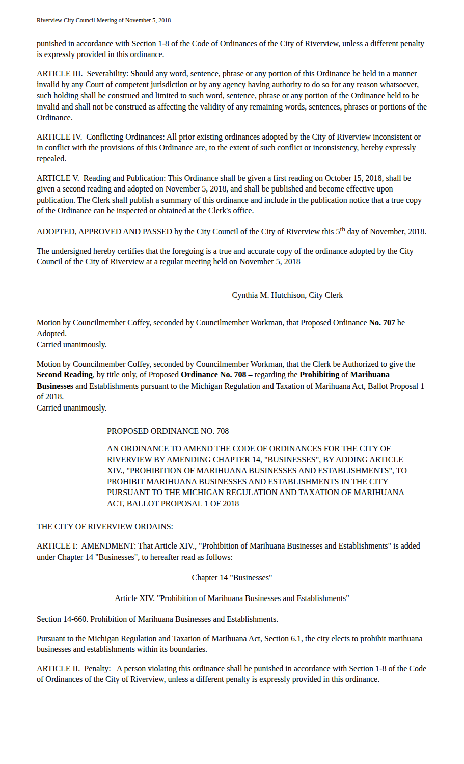Riverview City Council Meeting of November 5, 2018
punished in accordance with Section 1-8 of the Code of Ordinances of the City of Riverview, unless a different penalty is expressly provided in this ordinance.
ARTICLE III. Severability: Should any word, sentence, phrase or any portion of this Ordinance be held in a manner invalid by any Court of competent jurisdiction or by any agency having authority to do so for any reason whatsoever, such holding shall be construed and limited to such word, sentence, phrase or any portion of the Ordinance held to be invalid and shall not be construed as affecting the validity of any remaining words, sentences, phrases or portions of the Ordinance.
ARTICLE IV. Conflicting Ordinances: All prior existing ordinances adopted by the City of Riverview inconsistent or in conflict with the provisions of this Ordinance are, to the extent of such conflict or inconsistency, hereby expressly repealed.
ARTICLE V. Reading and Publication: This Ordinance shall be given a first reading on October 15, 2018, shall be given a second reading and adopted on November 5, 2018, and shall be published and become effective upon publication. The Clerk shall publish a summary of this ordinance and include in the publication notice that a true copy of the Ordinance can be inspected or obtained at the Clerk's office.
ADOPTED, APPROVED AND PASSED by the City Council of the City of Riverview this 5th day of November, 2018.
The undersigned hereby certifies that the foregoing is a true and accurate copy of the ordinance adopted by the City Council of the City of Riverview at a regular meeting held on November 5, 2018
Cynthia M. Hutchison, City Clerk
Motion by Councilmember Coffey, seconded by Councilmember Workman, that Proposed Ordinance No. 707 be Adopted.
Carried unanimously.
Motion by Councilmember Coffey, seconded by Councilmember Workman, that the Clerk be Authorized to give the Second Reading, by title only, of Proposed Ordinance No. 708 – regarding the Prohibiting of Marihuana Businesses and Establishments pursuant to the Michigan Regulation and Taxation of Marihuana Act, Ballot Proposal 1 of 2018.
Carried unanimously.
PROPOSED ORDINANCE NO. 708
AN ORDINANCE TO AMEND THE CODE OF ORDINANCES FOR THE CITY OF RIVERVIEW BY AMENDING CHAPTER 14, "BUSINESSES", BY ADDING ARTICLE XIV., "PROHIBITION OF MARIHUANA BUSINESSES AND ESTABLISHMENTS", TO PROHIBIT MARIHUANA BUSINESSES AND ESTABLISHMENTS IN THE CITY PURSUANT TO THE MICHIGAN REGULATION AND TAXATION OF MARIHUANA ACT, BALLOT PROPOSAL 1 OF 2018
THE CITY OF RIVERVIEW ORDAINS:
ARTICLE I: AMENDMENT: That Article XIV., "Prohibition of Marihuana Businesses and Establishments" is added under Chapter 14 "Businesses", to hereafter read as follows:
Chapter 14 "Businesses"
Article XIV. "Prohibition of Marihuana Businesses and Establishments"
Section 14-660. Prohibition of Marihuana Businesses and Establishments.
Pursuant to the Michigan Regulation and Taxation of Marihuana Act, Section 6.1, the city elects to prohibit marihuana businesses and establishments within its boundaries.
ARTICLE II. Penalty: A person violating this ordinance shall be punished in accordance with Section 1-8 of the Code of Ordinances of the City of Riverview, unless a different penalty is expressly provided in this ordinance.